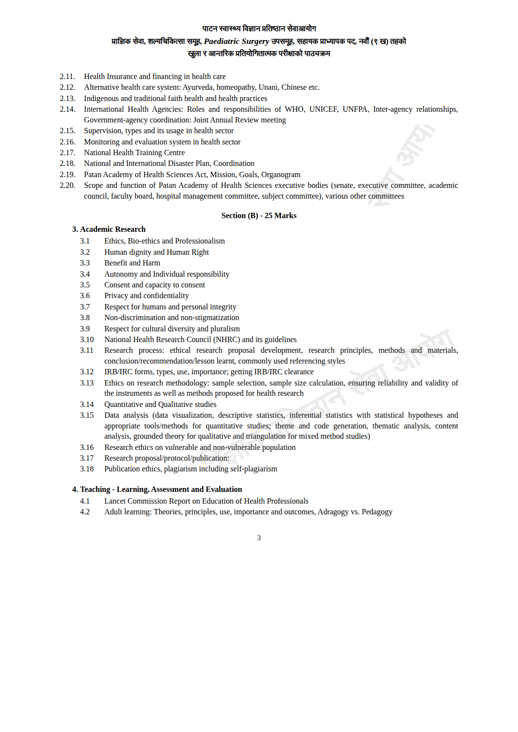सेवा आयोग पाटन स्वास्थ्य विज्ञान प्रतिष्ठान सेवा आयोग
पाटन स्वास्थ्य विज्ञान प्रतिष्ठान सेवाआयोग
प्राज्ञिक सेवा, शल्यचिकित्सा समूह, Paediatric Surgery उपसमूह, सहायक प्राध्यापक पद, नवौं (९ ख) तहको
खुला र आन्तरिक प्रतियोगितात्मक परीक्षाको पाठ्यक्रम
2.11. Health Insurance and financing in health care
2.12. Alternative health care system: Ayurveda, homeopathy, Unani, Chinese etc.
2.13. Indigenous and traditional faith health and health practices
2.14. International Health Agencies: Roles and responsibilities of WHO, UNICEF, UNFPA, Inter-agency relationships, Government-agency coordination: Joint Annual Review meeting
2.15. Supervision, types and its usage in health sector
2.16. Monitoring and evaluation system in health sector
2.17. National Health Training Centre
2.18. National and International Disaster Plan, Coordination
2.19. Patan Academy of Health Sciences Act, Mission, Goals, Organogram
2.20. Scope and function of Patan Academy of Health Sciences executive bodies (senate, executive committee, academic council, faculty board, hospital management committee, subject committee), various other committees
Section (B) - 25 Marks
3. Academic Research
3.1 Ethics, Bio-ethics and Professionalism
3.2 Human dignity and Human Right
3.3 Benefit and Harm
3.4 Autonomy and Individual responsibility
3.5 Consent and capacity to consent
3.6 Privacy and confidentiality
3.7 Respect for humans and personal integrity
3.8 Non-discrimination and non-stigmatization
3.9 Respect for cultural diversity and pluralism
3.10 National Health Research Council (NHRC) and its guidelines
3.11 Research process: ethical research proposal development, research principles, methods and materials, conclusion/recommendation/lesson learnt, commonly used referencing styles
3.12 IRB/IRC forms, types, use, importance; getting IRB/IRC clearance
3.13 Ethics on research methodology: sample selection, sample size calculation, ensuring reliability and validity of the instruments as well as methods proposed for health research
3.14 Quantitative and Qualitative studies
3.15 Data analysis (data visualization, descriptive statistics, inferential statistics with statistical hypotheses and appropriate tools/methods for quantitative studies; theme and code generation, thematic analysis, content analysis, grounded theory for qualitative and triangulation for mixed method studies)
3.16 Research ethics on vulnerable and non-vulnerable population
3.17 Research proposal/protocol/publication:
3.18 Publication ethics, plagiarism including self-plagiarism
4. Teaching - Learning, Assessment and Evaluation
4.1 Lancet Commission Report on Education of Health Professionals
4.2 Adult learning: Theories, principles, use, importance and outcomes, Adragogy vs. Pedagogy
3